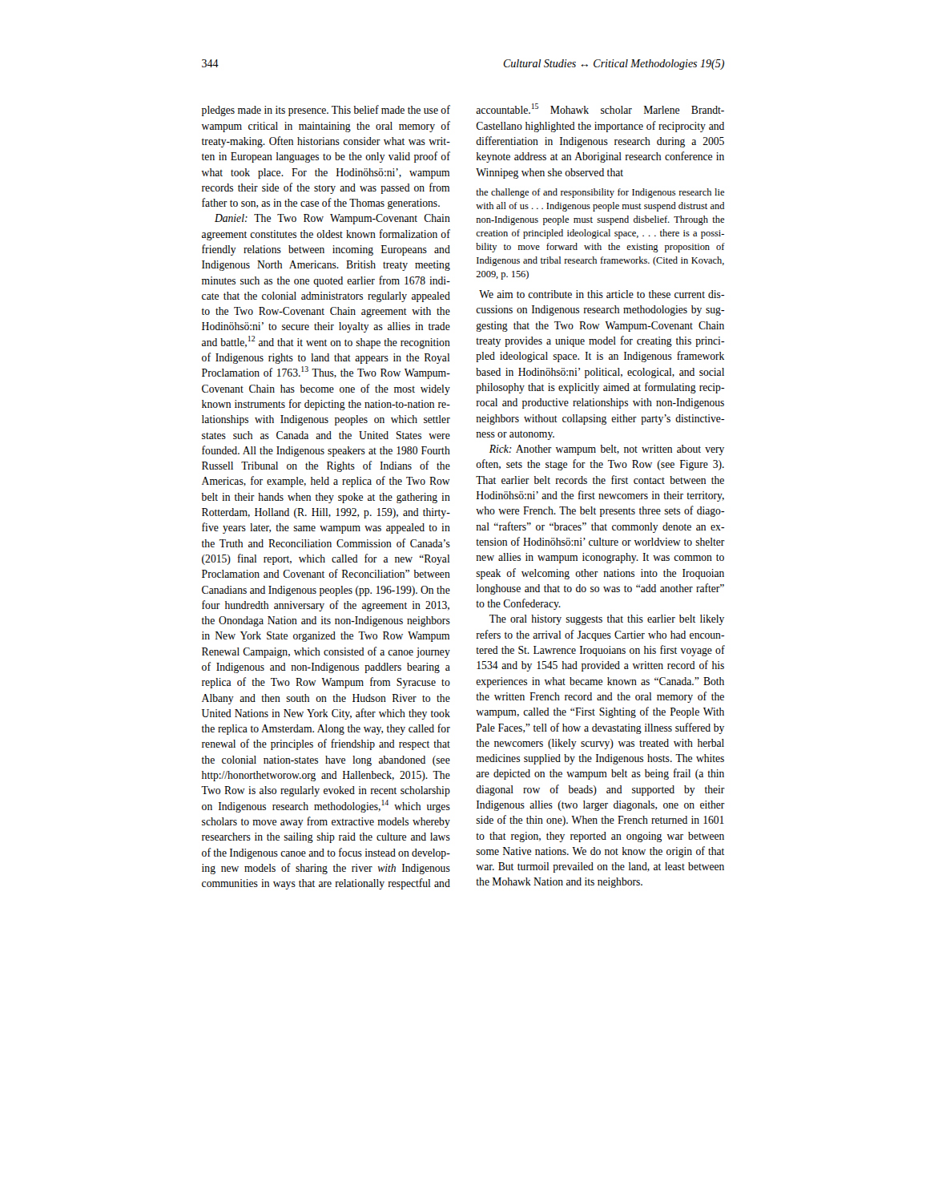344 Cultural Studies ↔ Critical Methodologies 19(5)
pledges made in its presence. This belief made the use of wampum critical in maintaining the oral memory of treaty-making. Often historians consider what was written in European languages to be the only valid proof of what took place. For the Hodinöhsö:ni’, wampum records their side of the story and was passed on from father to son, as in the case of the Thomas generations.
Daniel: The Two Row Wampum-Covenant Chain agreement constitutes the oldest known formalization of friendly relations between incoming Europeans and Indigenous North Americans. British treaty meeting minutes such as the one quoted earlier from 1678 indicate that the colonial administrators regularly appealed to the Two Row-Covenant Chain agreement with the Hodinöhsö:ni’ to secure their loyalty as allies in trade and battle,12 and that it went on to shape the recognition of Indigenous rights to land that appears in the Royal Proclamation of 1763.13 Thus, the Two Row Wampum-Covenant Chain has become one of the most widely known instruments for depicting the nation-to-nation relationships with Indigenous peoples on which settler states such as Canada and the United States were founded. All the Indigenous speakers at the 1980 Fourth Russell Tribunal on the Rights of Indians of the Americas, for example, held a replica of the Two Row belt in their hands when they spoke at the gathering in Rotterdam, Holland (R. Hill, 1992, p. 159), and thirty-five years later, the same wampum was appealed to in the Truth and Reconciliation Commission of Canada’s (2015) final report, which called for a new “Royal Proclamation and Covenant of Reconciliation” between Canadians and Indigenous peoples (pp. 196-199). On the four hundredth anniversary of the agreement in 2013, the Onondaga Nation and its non-Indigenous neighbors in New York State organized the Two Row Wampum Renewal Campaign, which consisted of a canoe journey of Indigenous and non-Indigenous paddlers bearing a replica of the Two Row Wampum from Syracuse to Albany and then south on the Hudson River to the United Nations in New York City, after which they took the replica to Amsterdam. Along the way, they called for renewal of the principles of friendship and respect that the colonial nation-states have long abandoned (see http://honorthetworow.org and Hallenbeck, 2015). The Two Row is also regularly evoked in recent scholarship on Indigenous research methodologies,14 which urges scholars to move away from extractive models whereby researchers in the sailing ship raid the culture and laws of the Indigenous canoe and to focus instead on developing new models of sharing the river with Indigenous communities in ways that are relationally respectful and accountable.15 Mohawk scholar Marlene Brandt-Castellano highlighted the importance of reciprocity and differentiation in Indigenous research during a 2005 keynote address at an Aboriginal research conference in Winnipeg when she observed that
the challenge of and responsibility for Indigenous research lie with all of us . . . Indigenous people must suspend distrust and non-Indigenous people must suspend disbelief. Through the creation of principled ideological space, . . . there is a possibility to move forward with the existing proposition of Indigenous and tribal research frameworks. (Cited in Kovach, 2009, p. 156)
We aim to contribute in this article to these current discussions on Indigenous research methodologies by suggesting that the Two Row Wampum-Covenant Chain treaty provides a unique model for creating this principled ideological space. It is an Indigenous framework based in Hodinöhsö:ni’ political, ecological, and social philosophy that is explicitly aimed at formulating reciprocal and productive relationships with non-Indigenous neighbors without collapsing either party’s distinctiveness or autonomy.
Rick: Another wampum belt, not written about very often, sets the stage for the Two Row (see Figure 3). That earlier belt records the first contact between the Hodinöhsö:ni’ and the first newcomers in their territory, who were French. The belt presents three sets of diagonal “rafters” or “braces” that commonly denote an extension of Hodinöhsö:ni’ culture or worldview to shelter new allies in wampum iconography. It was common to speak of welcoming other nations into the Iroquoian longhouse and that to do so was to “add another rafter” to the Confederacy.
The oral history suggests that this earlier belt likely refers to the arrival of Jacques Cartier who had encountered the St. Lawrence Iroquoians on his first voyage of 1534 and by 1545 had provided a written record of his experiences in what became known as “Canada.” Both the written French record and the oral memory of the wampum, called the “First Sighting of the People With Pale Faces,” tell of how a devastating illness suffered by the newcomers (likely scurvy) was treated with herbal medicines supplied by the Indigenous hosts. The whites are depicted on the wampum belt as being frail (a thin diagonal row of beads) and supported by their Indigenous allies (two larger diagonals, one on either side of the thin one). When the French returned in 1601 to that region, they reported an ongoing war between some Native nations. We do not know the origin of that war. But turmoil prevailed on the land, at least between the Mohawk Nation and its neighbors.